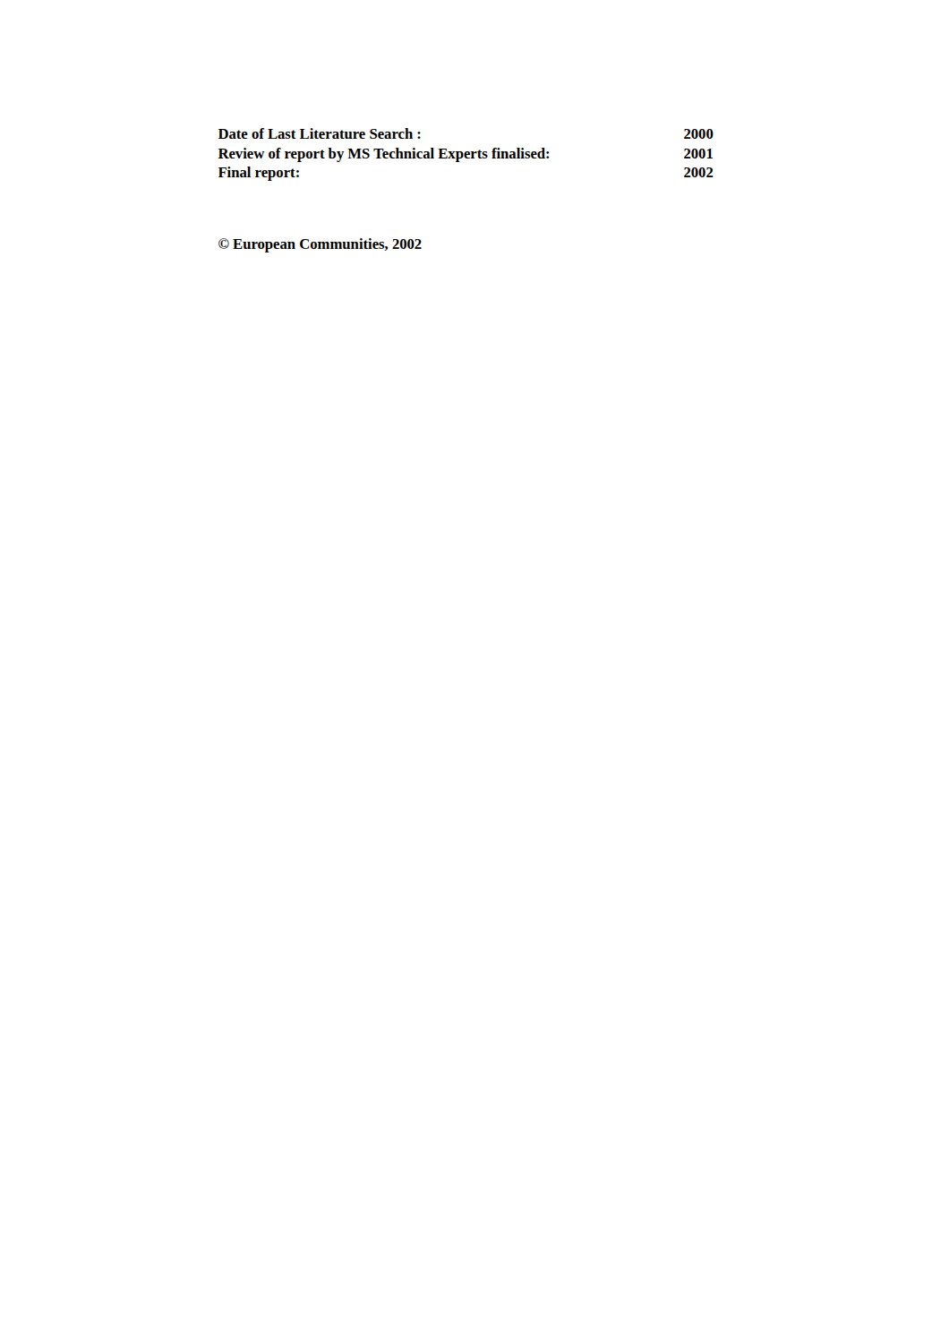| Date of Last Literature Search : | 2000 |
| Review of report by MS Technical Experts finalised: | 2001 |
| Final report: | 2002 |
© European Communities, 2002